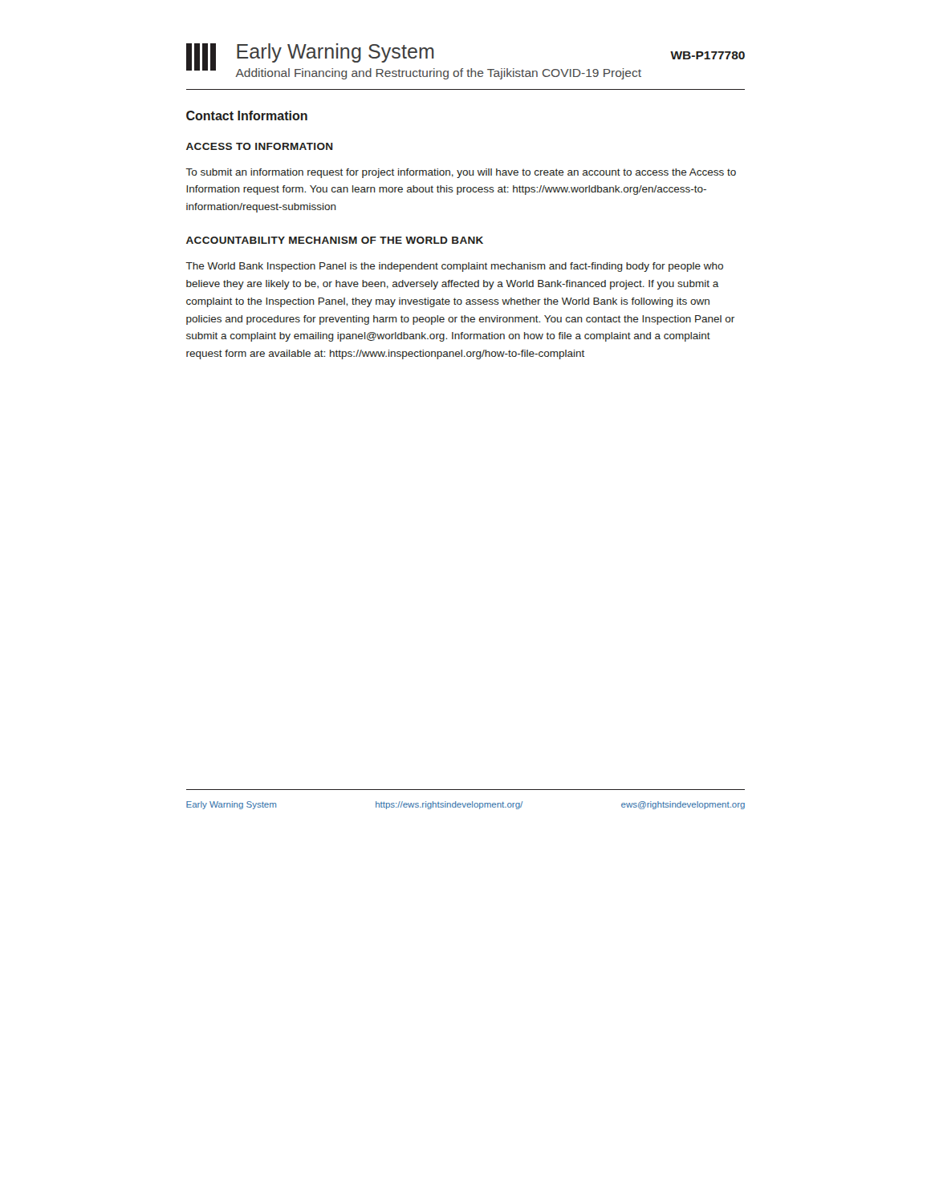Early Warning System
Additional Financing and Restructuring of the Tajikistan COVID-19 Project
WB-P177780
Contact Information
Access to Information
To submit an information request for project information, you will have to create an account to access the Access to Information request form. You can learn more about this process at: https://www.worldbank.org/en/access-to-information/request-submission
Accountability Mechanism of the World Bank
The World Bank Inspection Panel is the independent complaint mechanism and fact-finding body for people who believe they are likely to be, or have been, adversely affected by a World Bank-financed project. If you submit a complaint to the Inspection Panel, they may investigate to assess whether the World Bank is following its own policies and procedures for preventing harm to people or the environment. You can contact the Inspection Panel or submit a complaint by emailing ipanel@worldbank.org. Information on how to file a complaint and a complaint request form are available at: https://www.inspectionpanel.org/how-to-file-complaint
Early Warning System
https://ews.rightsindevelopment.org/
ews@rightsindevelopment.org